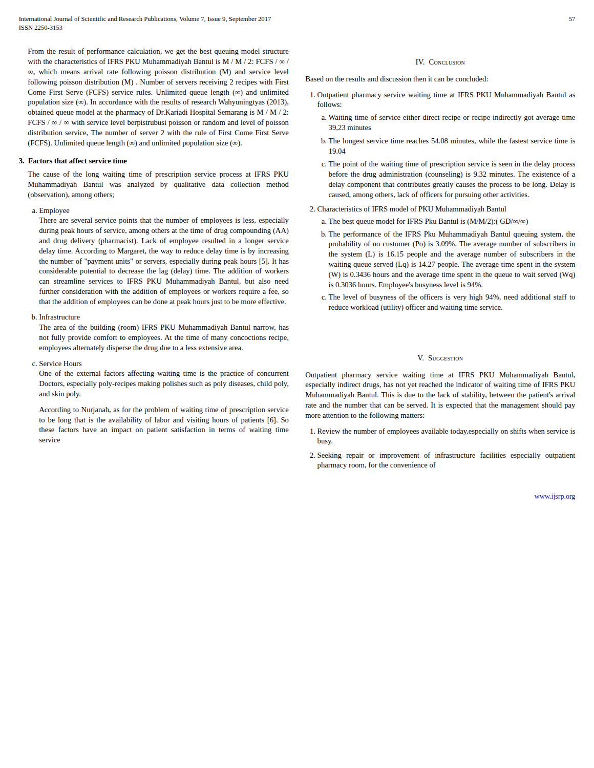International Journal of Scientific and Research Publications, Volume 7, Issue 9, September 2017
ISSN 2250-3153
57
From the result of performance calculation, we get the best queuing model structure with the characteristics of IFRS PKU Muhammadiyah Bantul is M / M / 2: FCFS / ∞ / ∞, which means arrival rate following poisson distribution (M) and service level following poisson distribution (M) . Number of servers receiving 2 recipes with First Come First Serve (FCFS) service rules. Unlimited queue length (∞) and unlimited population size (∞). In accordance with the results of research Wahyuningtyas (2013), obtained queue model at the pharmacy of Dr.Kariadi Hospital Semarang is M / M / 2: FCFS / ∞ / ∞ with service level berpistrubusi poisson or random and level of poisson distribution service, The number of server 2 with the rule of First Come First Serve (FCFS). Unlimited queue length (∞) and unlimited population size (∞).
3. Factors that affect service time
The cause of the long waiting time of prescription service process at IFRS PKU Muhammadiyah Bantul was analyzed by qualitative data collection method (observation), among others;
Employee
There are several service points that the number of employees is less, especially during peak hours of service, among others at the time of drug compounding (AA) and drug delivery (pharmacist). Lack of employee resulted in a longer service delay time. According to Margaret, the way to reduce delay time is by increasing the number of "payment units" or servers, especially during peak hours [5]. It has considerable potential to decrease the lag (delay) time. The addition of workers can streamline services to IFRS PKU Muhammadiyah Bantul, but also need further consideration with the addition of employees or workers require a fee, so that the addition of employees can be done at peak hours just to be more effective.
Infrastructure
The area of the building (room) IFRS PKU Muhammadiyah Bantul narrow, has not fully provide comfort to employees. At the time of many concoctions recipe, employees alternately disperse the drug due to a less extensive area.
Service Hours
One of the external factors affecting waiting time is the practice of concurrent Doctors, especially poly-recipes making polishes such as poly diseases, child poly, and skin poly.
According to Nurjanah, as for the problem of waiting time of prescription service to be long that is the availability of labor and visiting hours of patients [6]. So these factors have an impact on patient satisfaction in terms of waiting time service
IV. Conclusion
Based on the results and discussion then it can be concluded:
Outpatient pharmacy service waiting time at IFRS PKU Muhammadiyah Bantul as follows:
Waiting time of service either direct recipe or recipe indirectly got average time 39,23 minutes
The longest service time reaches 54.08 minutes, while the fastest service time is 19.04
The point of the waiting time of prescription service is seen in the delay process before the drug administration (counseling) is 9.32 minutes. The existence of a delay component that contributes greatly causes the process to be long. Delay is caused, among others, lack of officers for pursuing other activities.
Characteristics of IFRS model of PKU Muhammadiyah Bantul
The best queue model for IFRS Pku Bantul is (M/M/2):( GD/∞/∞)
The performance of the IFRS Pku Muhammadiyah Bantul queuing system, the probability of no customer (Po) is 3.09%. The average number of subscribers in the system (L) is 16.15 people and the average number of subscribers in the waiting queue served (Lq) is 14.27 people. The average time spent in the system (W) is 0.3436 hours and the average time spent in the queue to wait served (Wq) is 0.3036 hours. Employee's busyness level is 94%.
The level of busyness of the officers is very high 94%, need additional staff to reduce workload (utility) officer and waiting time service.
V. Suggestion
Outpatient pharmacy service waiting time at IFRS PKU Muhammadiyah Bantul, especially indirect drugs, has not yet reached the indicator of waiting time of IFRS PKU Muhammadiyah Bantul. This is due to the lack of stability, between the patient's arrival rate and the number that can be served. It is expected that the management should pay more attention to the following matters:
Review the number of employees available today,especially on shifts when service is busy.
Seeking repair or improvement of infrastructure facilities especially outpatient pharmacy room, for the convenience of
www.ijsrp.org